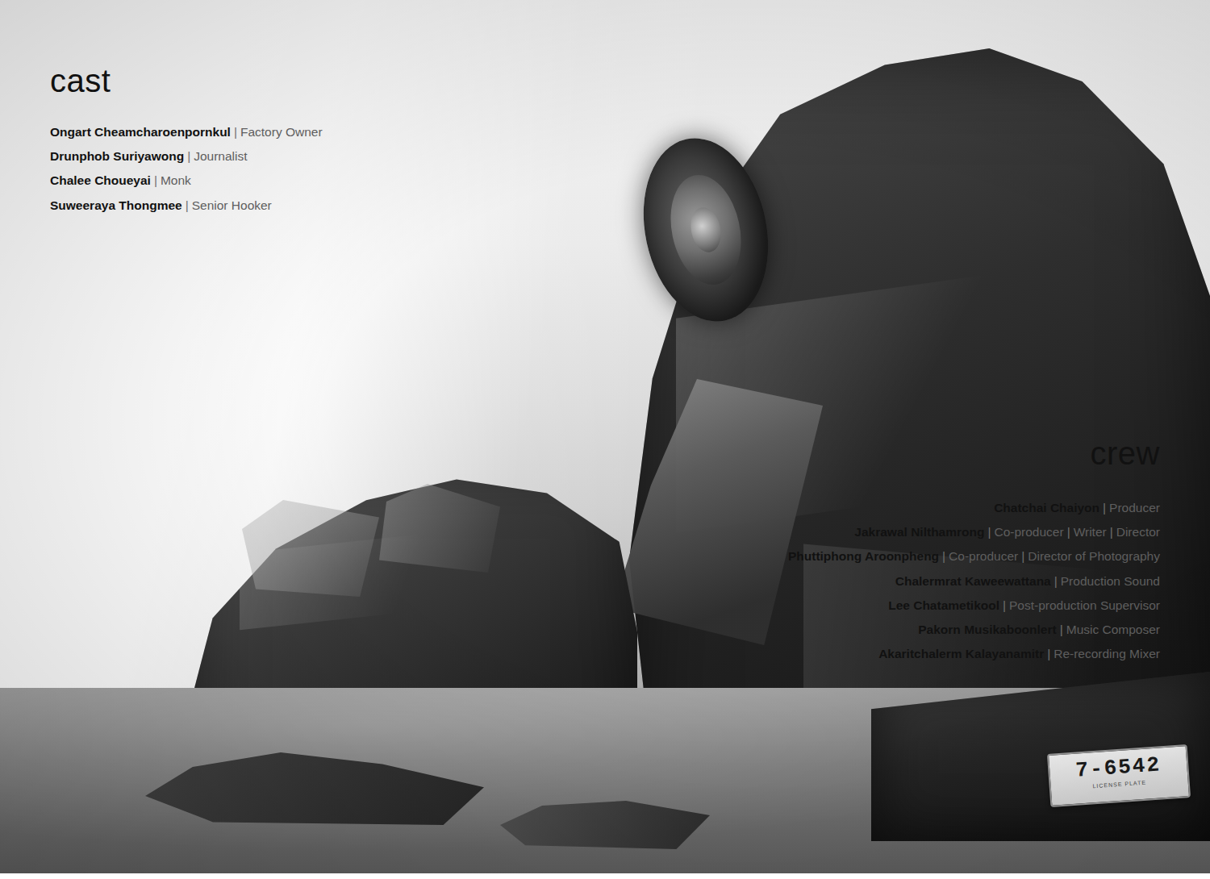7-6542 LICENSE PLATE
cast
Ongart Cheamcharoenpornkul|Factory Owner
Drunphob Suriyawong|Journalist
Chalee Choueyai|Monk
Suweeraya Thongmee|Senior Hooker
crew
Chatchai Chaiyon|Producer
Jakrawal Nilthamrong|Co-producer|Writer|Director
Phuttiphong Aroonpheng|Co-producer|Director of Photography
Chalermrat Kaweewattana|Production Sound
Lee Chatametikool|Post-production Supervisor
Pakorn Musikaboonlert|Music Composer
Akaritchalerm Kalayanamitr|Re-recording Mixer